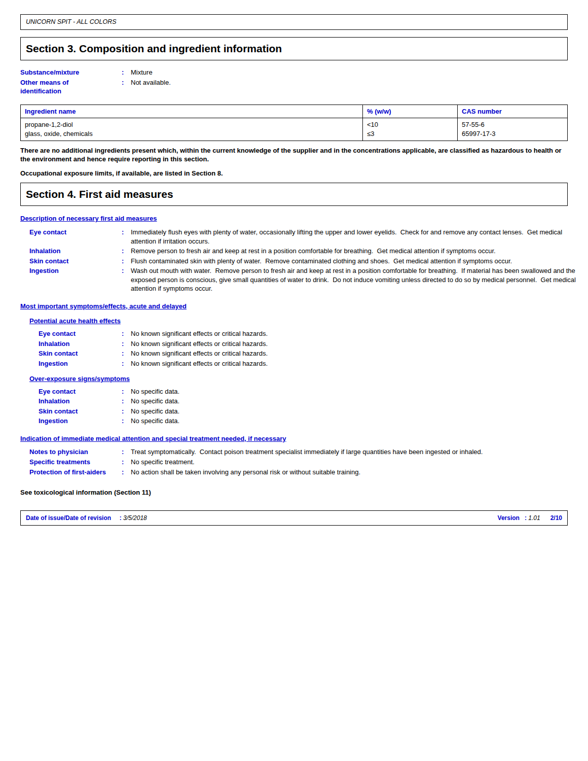UNICORN SPIT - ALL COLORS
Section 3. Composition and ingredient information
Substance/mixture
:
Mixture
Other means of
identification
:
Not available.
| Ingredient name | % (w/w) | CAS number |
| --- | --- | --- |
| propane-1,2-diol glass, oxide, chemicals | <10 ≤3 | 57-55-6 65997-17-3 |
There are no additional ingredients present which, within the current knowledge of the supplier and in the concentrations applicable, are classified as hazardous to health or the environment and hence require reporting in this section.
Occupational exposure limits, if available, are listed in Section 8.
Section 4. First aid measures
Description of necessary first aid measures
Eye contact
:
Immediately flush eyes with plenty of water, occasionally lifting the upper and lower eyelids. Check for and remove any contact lenses. Get medical attention if irritation occurs.
Inhalation
:
Remove person to fresh air and keep at rest in a position comfortable for breathing. Get medical attention if symptoms occur.
Skin contact
:
Flush contaminated skin with plenty of water. Remove contaminated clothing and shoes. Get medical attention if symptoms occur.
Ingestion
:
Wash out mouth with water. Remove person to fresh air and keep at rest in a position comfortable for breathing. If material has been swallowed and the exposed person is conscious, give small quantities of water to drink. Do not induce vomiting unless directed to do so by medical personnel. Get medical attention if symptoms occur.
Most important symptoms/effects, acute and delayed
Potential acute health effects
Eye contact
:
No known significant effects or critical hazards.
Inhalation
:
No known significant effects or critical hazards.
Skin contact
:
No known significant effects or critical hazards.
Ingestion
:
No known significant effects or critical hazards.
Over-exposure signs/symptoms
Eye contact
:
No specific data.
Inhalation
:
No specific data.
Skin contact
:
No specific data.
Ingestion
:
No specific data.
Indication of immediate medical attention and special treatment needed, if necessary
Notes to physician
:
Treat symptomatically. Contact poison treatment specialist immediately if large quantities have been ingested or inhaled.
Specific treatments
:
No specific treatment.
Protection of first-aiders
:
No action shall be taken involving any personal risk or without suitable training.
See toxicological information (Section 11)
Date of issue/Date of revision : 3/5/2018
Version : 1.01 2/10